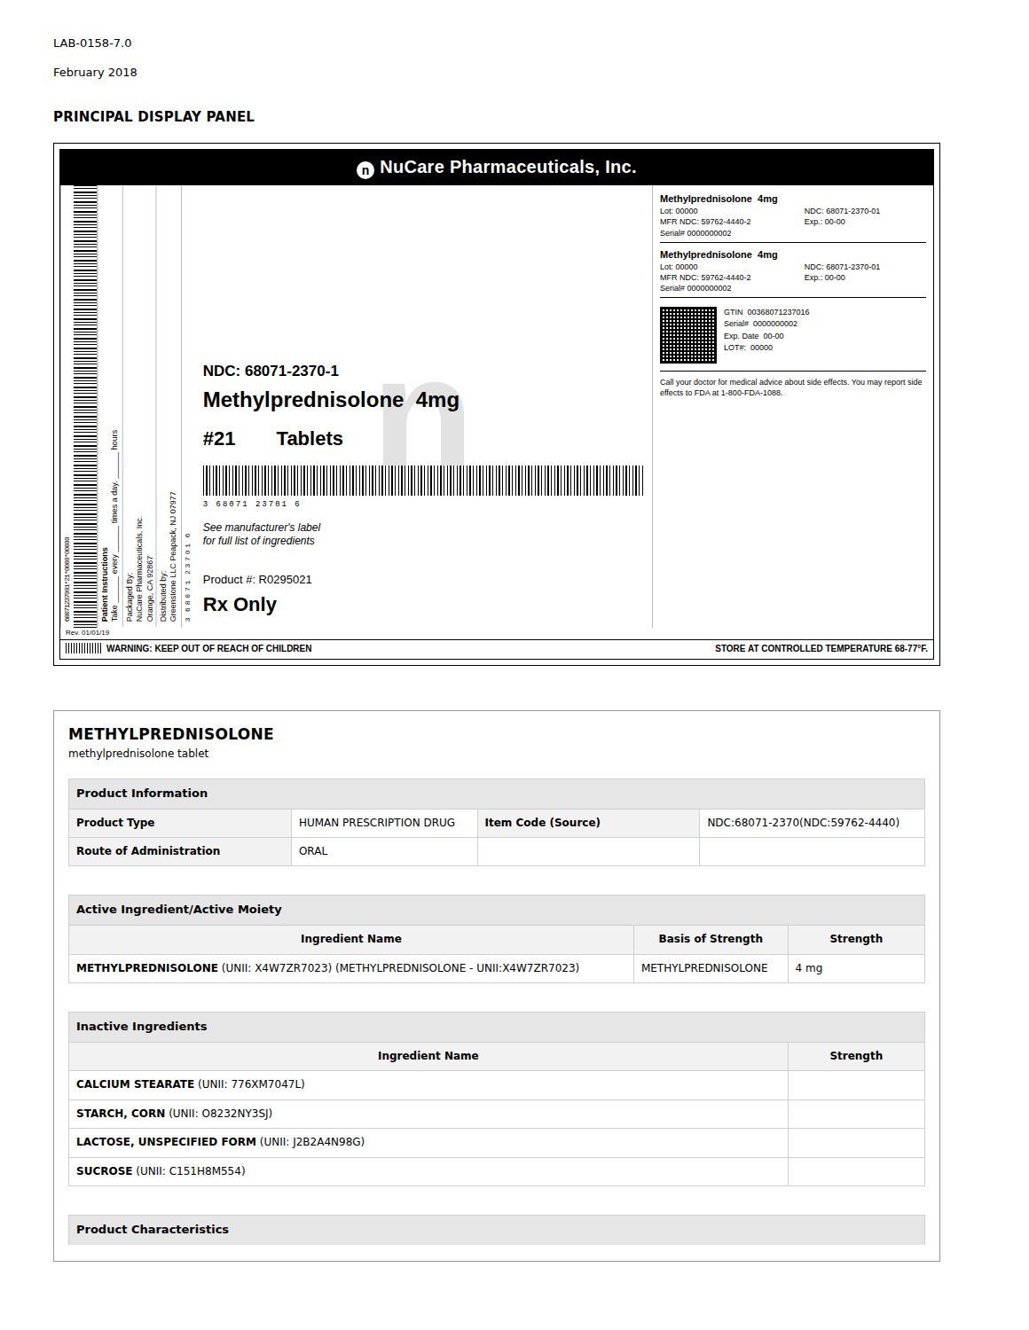LAB-0158-7.0
February 2018
PRINCIPAL DISPLAY PANEL
n NuCare Pharmaceuticals, Inc.
68071237001*21*0000*00000
Patient Instructions
Take ______ every ______ times a day. ______ hours
Packaged By:
NuCare Pharmaceuticals, Inc.
Orange, CA 92867
Distributed by:
Greenstone LLC Peapack, NJ 07977
3 6 8 0 7 1 2 3 7 0 1 6
n
NDC: 68071-2370-1
Methylprednisolone 4mg
#21 Tablets
3 68071 23701 6
See manufacturer's label
for full list of ingredients
Product #: R0295021
Rx Only
Methylprednisolone 4mg
| Lot: 00000 | NDC: 68071-2370-01 |
| MFR NDC: 59762-4440-2 | Exp.: 00-00 |
| Serial# 0000000002 |
Methylprednisolone 4mg
| Lot: 00000 | NDC: 68071-2370-01 |
| MFR NDC: 59762-4440-2 | Exp.: 00-00 |
| Serial# 0000000002 |
GTIN 00368071237016
Serial# 0000000002
Exp. Date 00-00
LOT#: 00000
Call your doctor for medical advice about side effects. You may report side effects to FDA at 1-800-FDA-1088.
Rev. 01/01/19
WARNING: KEEP OUT OF REACH OF CHILDREN
STORE AT CONTROLLED TEMPERATURE 68-77°F.
METHYLPREDNISOLONE
methylprednisolone tablet
Product Information
| Product Type | HUMAN PRESCRIPTION DRUG | Item Code (Source) | NDC:68071-2370(NDC:59762-4440) |
| Route of Administration | ORAL | | |
Active Ingredient/Active Moiety
| Ingredient Name | Basis of Strength | Strength |
| --- | --- | --- |
| METHYLPREDNISOLONE (UNII: X4W7ZR7023) (METHYLPREDNISOLONE - UNII:X4W7ZR7023) | METHYLPREDNISOLONE | 4 mg |
Inactive Ingredients
| Ingredient Name | Strength |
| --- | --- |
| CALCIUM STEARATE (UNII: 776XM7047L) | |
| STARCH, CORN (UNII: O8232NY3SJ) | |
| LACTOSE, UNSPECIFIED FORM (UNII: J2B2A4N98G) | |
| SUCROSE (UNII: C151H8M554) | |
Product Characteristics